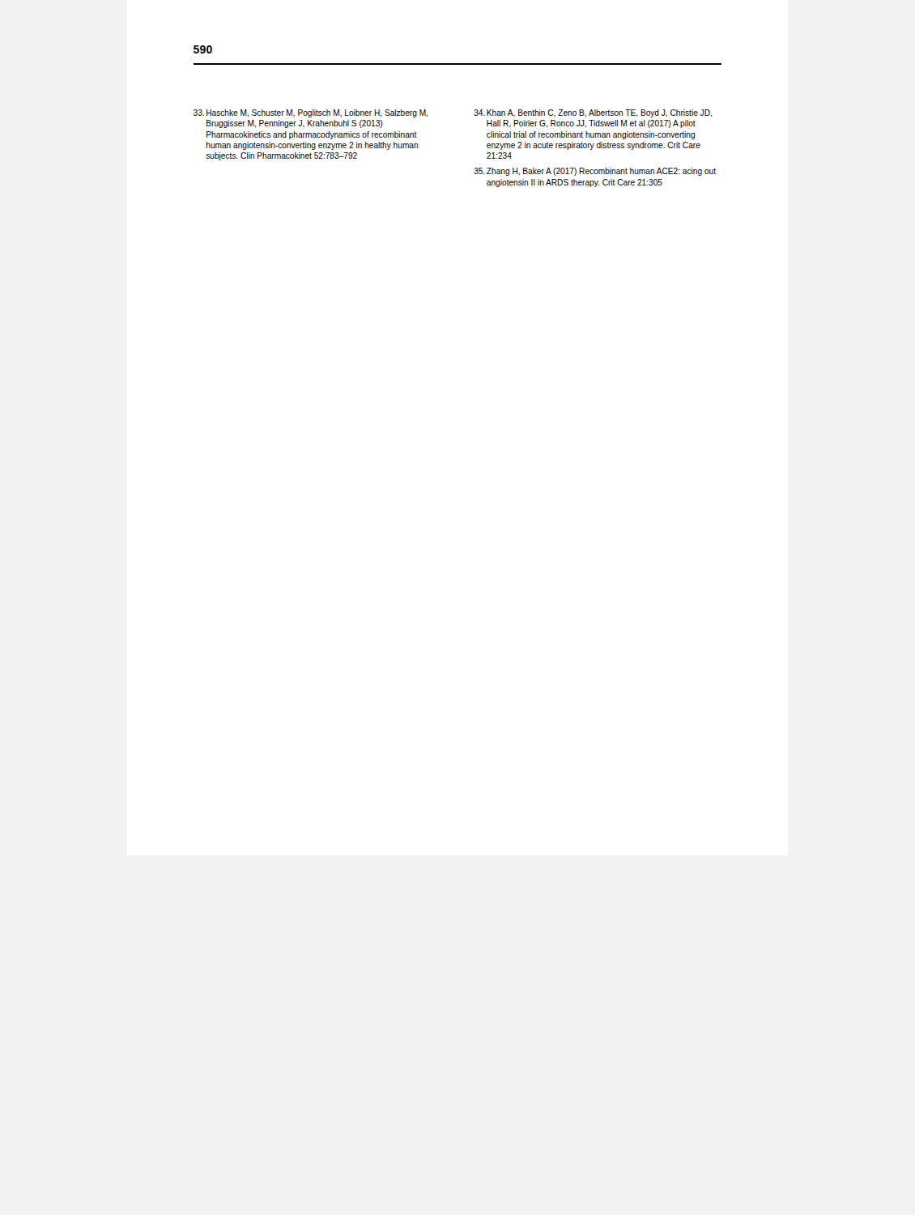590
33. Haschke M, Schuster M, Poglitsch M, Loibner H, Salzberg M, Bruggisser M, Penninger J, Krahenbuhl S (2013) Pharmacokinetics and pharmacodynamics of recombinant human angiotensin-converting enzyme 2 in healthy human subjects. Clin Pharmacokinet 52:783–792
34. Khan A, Benthin C, Zeno B, Albertson TE, Boyd J, Christie JD, Hall R, Poirier G, Ronco JJ, Tidswell M et al (2017) A pilot clinical trial of recombinant human angiotensin-converting enzyme 2 in acute respiratory distress syndrome. Crit Care 21:234
35. Zhang H, Baker A (2017) Recombinant human ACE2: acing out angiotensin II in ARDS therapy. Crit Care 21:305